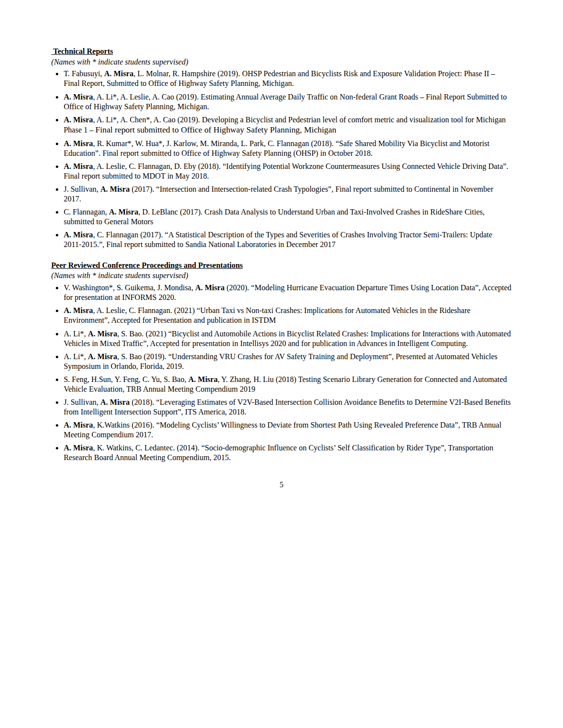Technical Reports
(Names with * indicate students supervised)
T. Fabusuyi, A. Misra, L. Molnar, R. Hampshire (2019). OHSP Pedestrian and Bicyclists Risk and Exposure Validation Project: Phase II – Final Report, Submitted to Office of Highway Safety Planning, Michigan.
A. Misra, A. Li*, A. Leslie, A. Cao (2019). Estimating Annual Average Daily Traffic on Non-federal Grant Roads – Final Report Submitted to Office of Highway Safety Planning, Michigan.
A. Misra, A. Li*, A. Chen*, A. Cao (2019). Developing a Bicyclist and Pedestrian level of comfort metric and visualization tool for Michigan Phase 1 – Final report submitted to Office of Highway Safety Planning, Michigan
A. Misra, R. Kumar*, W. Hua*, J. Karlow, M. Miranda, L. Park, C. Flannagan (2018). “Safe Shared Mobility Via Bicyclist and Motorist Education”. Final report submitted to Office of Highway Safety Planning (OHSP) in October 2018.
A. Misra, A. Leslie, C. Flannagan, D. Eby (2018). “Identifying Potential Workzone Countermeasures Using Connected Vehicle Driving Data”. Final report submitted to MDOT in May 2018.
J. Sullivan, A. Misra (2017). “Intersection and Intersection-related Crash Typologies”, Final report submitted to Continental in November 2017.
C. Flannagan, A. Misra, D. LeBlanc (2017). Crash Data Analysis to Understand Urban and Taxi-Involved Crashes in RideShare Cities, submitted to General Motors
A. Misra, C. Flannagan (2017). “A Statistical Description of the Types and Severities of Crashes Involving Tractor Semi-Trailers: Update 2011-2015.”, Final report submitted to Sandia National Laboratories in December 2017
Peer Reviewed Conference Proceedings and Presentations
(Names with * indicate students supervised)
V. Washington*, S. Guikema, J. Mondisa, A. Misra (2020). “Modeling Hurricane Evacuation Departure Times Using Location Data”, Accepted for presentation at INFORMS 2020.
A. Misra, A. Leslie, C. Flannagan. (2021) “Urban Taxi vs Non-taxi Crashes: Implications for Automated Vehicles in the Rideshare Environment”, Accepted for Presentation and publication in ISTDM
A. Li*, A. Misra, S. Bao. (2021) “Bicyclist and Automobile Actions in Bicyclist Related Crashes: Implications for Interactions with Automated Vehicles in Mixed Traffic”, Accepted for presentation in Intellisys 2020 and for publication in Advances in Intelligent Computing.
A. Li*, A. Misra, S. Bao (2019). “Understanding VRU Crashes for AV Safety Training and Deployment”, Presented at Automated Vehicles Symposium in Orlando, Florida, 2019.
S. Feng, H.Sun, Y. Feng, C. Yu, S. Bao, A. Misra, Y. Zhang, H. Liu (2018) Testing Scenario Library Generation for Connected and Automated Vehicle Evaluation, TRB Annual Meeting Compendium 2019
J. Sullivan, A. Misra (2018). “Leveraging Estimates of V2V-Based Intersection Collision Avoidance Benefits to Determine V2I-Based Benefits from Intelligent Intersection Support”, ITS America, 2018.
A. Misra, K.Watkins (2016). “Modeling Cyclists’ Willingness to Deviate from Shortest Path Using Revealed Preference Data”, TRB Annual Meeting Compendium 2017.
A. Misra, K. Watkins, C. Ledantec. (2014). “Socio-demographic Influence on Cyclists’ Self Classification by Rider Type”, Transportation Research Board Annual Meeting Compendium, 2015.
5